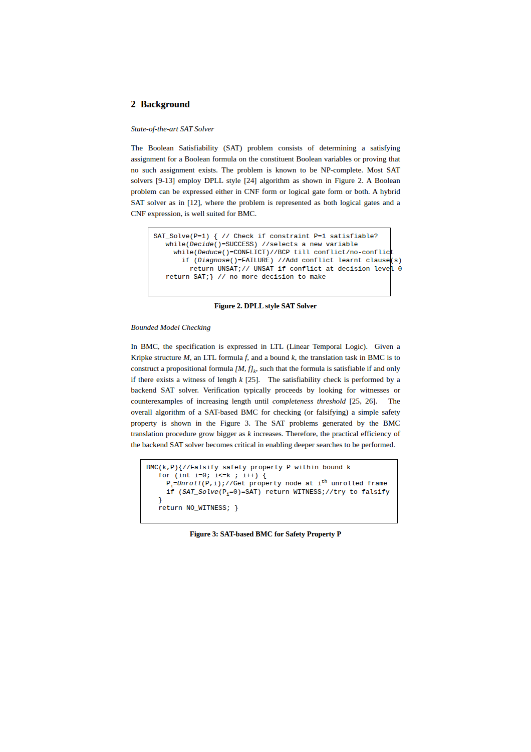2 Background
State-of-the-art SAT Solver
The Boolean Satisfiability (SAT) problem consists of determining a satisfying assignment for a Boolean formula on the constituent Boolean variables or proving that no such assignment exists. The problem is known to be NP-complete. Most SAT solvers [9-13] employ DPLL style [24] algorithm as shown in Figure 2. A Boolean problem can be expressed either in CNF form or logical gate form or both. A hybrid SAT solver as in [12], where the problem is represented as both logical gates and a CNF expression, is well suited for BMC.
SAT_Solve(P=1) { // Check if constraint P=1 satisfiable?
   while(Decide()=SUCCESS) //selects a new variable
     while(Deduce()=CONFLICT)//BCP till conflict/no-conflict
       if (Diagnose()=FAILURE) //Add conflict learnt clause(s)
         return UNSAT;// UNSAT if conflict at decision level 0
   return SAT;} // no more decision to make
Figure 2. DPLL style SAT Solver
Bounded Model Checking
In BMC, the specification is expressed in LTL (Linear Temporal Logic). Given a Kripke structure M, an LTL formula f, and a bound k, the translation task in BMC is to construct a propositional formula [M, f]k, such that the formula is satisfiable if and only if there exists a witness of length k [25]. The satisfiability check is performed by a backend SAT solver. Verification typically proceeds by looking for witnesses or counterexamples of increasing length until completeness threshold [25, 26]. The overall algorithm of a SAT-based BMC for checking (or falsifying) a simple safety property is shown in the Figure 3. The SAT problems generated by the BMC translation procedure grow bigger as k increases. Therefore, the practical efficiency of the backend SAT solver becomes critical in enabling deeper searches to be performed.
BMC(k,P){//Falsify safety property P within bound k
   for (int i=0; i<=k ; i++) {
     Pi=Unroll(P,i);//Get property node at ith unrolled frame
     if (SAT_Solve(Pi=0)=SAT) return WITNESS;//try to falsify
   }
   return NO_WITNESS; }
Figure 3: SAT-based BMC for Safety Property P